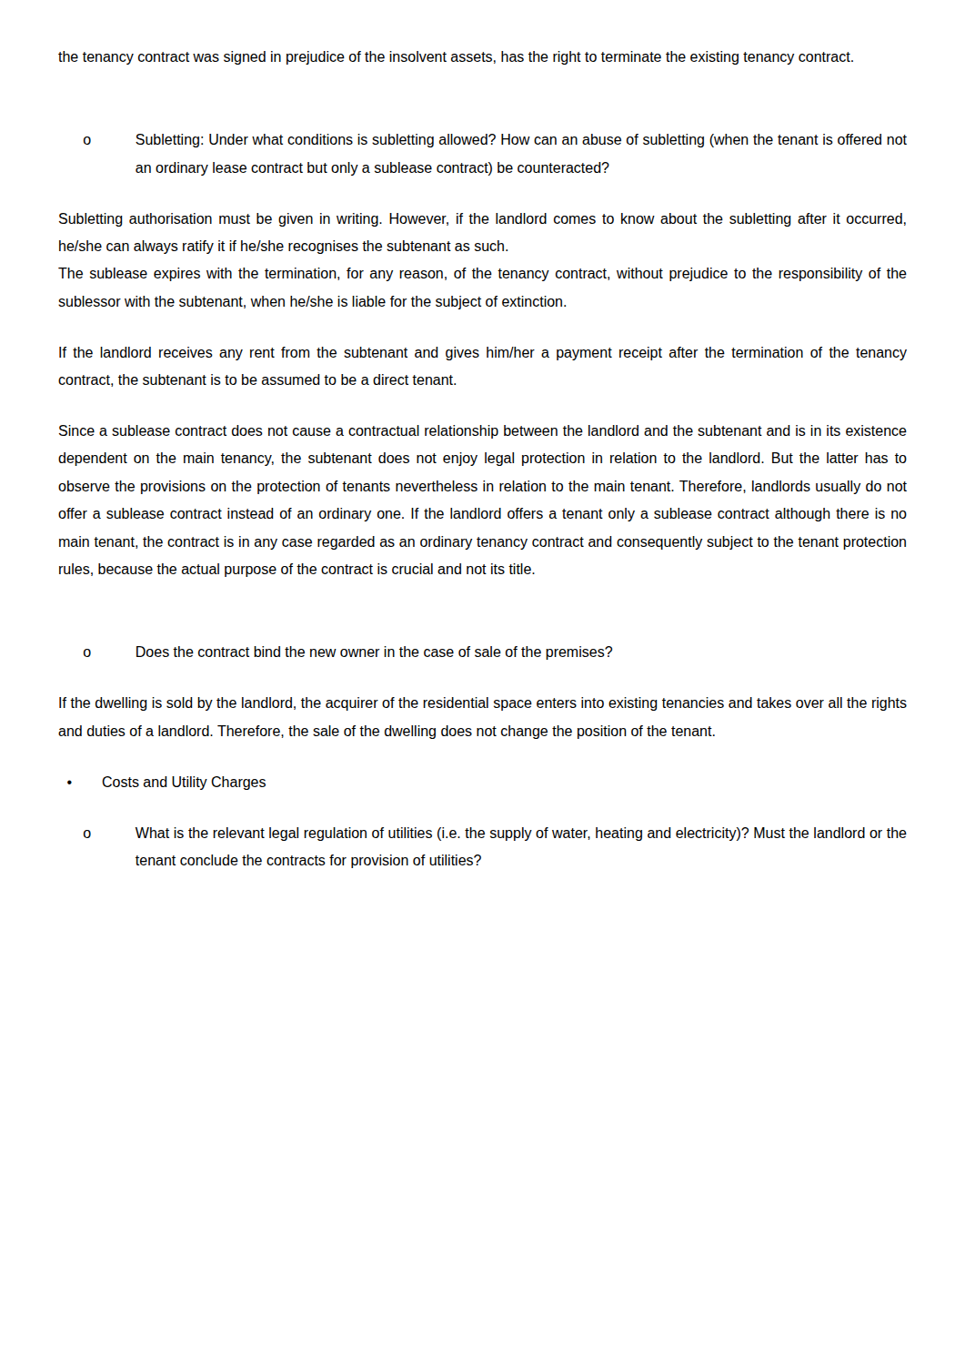the tenancy contract was signed in prejudice of the insolvent assets, has the right to terminate the existing tenancy contract.
o Subletting: Under what conditions is subletting allowed? How can an abuse of subletting (when the tenant is offered not an ordinary lease contract but only a sublease contract) be counteracted?
Subletting authorisation must be given in writing. However, if the landlord comes to know about the subletting after it occurred, he/she can always ratify it if he/she recognises the subtenant as such.
The sublease expires with the termination, for any reason, of the tenancy contract, without prejudice to the responsibility of the sublessor with the subtenant, when he/she is liable for the subject of extinction.
If the landlord receives any rent from the subtenant and gives him/her a payment receipt after the termination of the tenancy contract, the subtenant is to be assumed to be a direct tenant.
Since a sublease contract does not cause a contractual relationship between the landlord and the subtenant and is in its existence dependent on the main tenancy, the subtenant does not enjoy legal protection in relation to the landlord. But the latter has to observe the provisions on the protection of tenants nevertheless in relation to the main tenant. Therefore, landlords usually do not offer a sublease contract instead of an ordinary one. If the landlord offers a tenant only a sublease contract although there is no main tenant, the contract is in any case regarded as an ordinary tenancy contract and consequently subject to the tenant protection rules, because the actual purpose of the contract is crucial and not its title.
o Does the contract bind the new owner in the case of sale of the premises?
If the dwelling is sold by the landlord, the acquirer of the residential space enters into existing tenancies and takes over all the rights and duties of a landlord. Therefore, the sale of the dwelling does not change the position of the tenant.
•Costs and Utility Charges
o What is the relevant legal regulation of utilities (i.e. the supply of water, heating and electricity)? Must the landlord or the tenant conclude the contracts for provision of utilities?